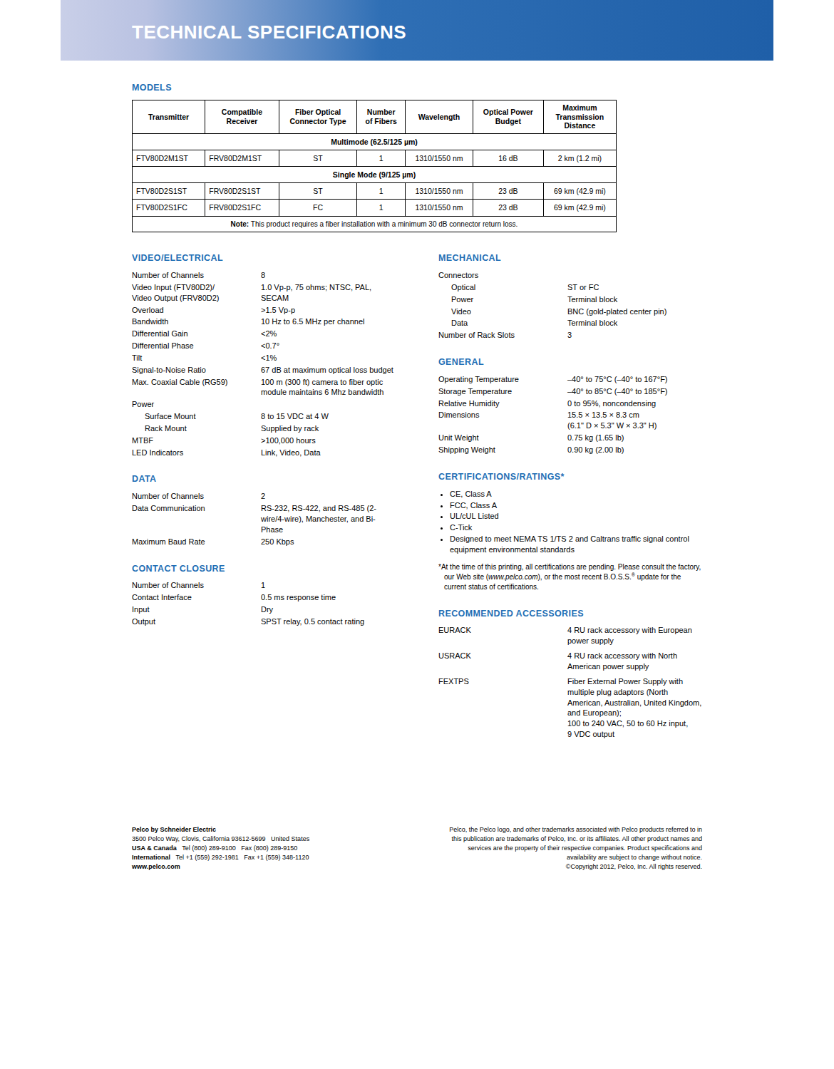TECHNICAL SPECIFICATIONS
MODELS
| Transmitter | Compatible Receiver | Fiber Optical Connector Type | Number of Fibers | Wavelength | Optical Power Budget | Maximum Transmission Distance |
| --- | --- | --- | --- | --- | --- | --- |
| Multimode (62.5/125 µm) |
| FTV80D2M1ST | FRV80D2M1ST | ST | 1 | 1310/1550 nm | 16 dB | 2 km (1.2 mi) |
| Single Mode (9/125 µm) |
| FTV80D2S1ST | FRV80D2S1ST | ST | 1 | 1310/1550 nm | 23 dB | 69 km (42.9 mi) |
| FTV80D2S1FC | FRV80D2S1FC | FC | 1 | 1310/1550 nm | 23 dB | 69 km (42.9 mi) |
| Note: This product requires a fiber installation with a minimum 30 dB connector return loss. |
VIDEO/ELECTRICAL
Number of Channels
8
Video Input (FTV80D2)/
Video Output (FRV80D2)
1.0 Vp-p, 75 ohms; NTSC, PAL, SECAM
Overload
>1.5 Vp-p
Bandwidth
10 Hz to 6.5 MHz per channel
Differential Gain
<2%
Differential Phase
<0.7°
Tilt
<1%
Signal-to-Noise Ratio
67 dB at maximum optical loss budget
Max. Coaxial Cable (RG59)
100 m (300 ft) camera to fiber optic module maintains 6 Mhz bandwidth
Power
Surface Mount
8 to 15 VDC at 4 W
Rack Mount
Supplied by rack
MTBF
>100,000 hours
LED Indicators
Link, Video, Data
DATA
Number of Channels
2
Data Communication
RS-232, RS-422, and RS-485 (2-wire/4-wire), Manchester, and Bi-Phase
Maximum Baud Rate
250 Kbps
CONTACT CLOSURE
Number of Channels
1
Contact Interface
0.5 ms response time
Input
Dry
Output
SPST relay, 0.5 contact rating
MECHANICAL
Connectors
Optical
ST or FC
Power
Terminal block
Video
BNC (gold-plated center pin)
Data
Terminal block
Number of Rack Slots
3
GENERAL
Operating Temperature
–40° to 75°C (–40° to 167°F)
Storage Temperature
–40° to 85°C (–40° to 185°F)
Relative Humidity
0 to 95%, noncondensing
Dimensions
15.5 × 13.5 × 8.3 cm
(6.1" D × 5.3" W × 3.3" H)
Unit Weight
0.75 kg (1.65 lb)
Shipping Weight
0.90 kg (2.00 lb)
CERTIFICATIONS/RATINGS*
CE, Class A
FCC, Class A
UL/cUL Listed
C-Tick
Designed to meet NEMA TS 1/TS 2 and Caltrans traffic signal control equipment environmental standards
*At the time of this printing, all certifications are pending. Please consult the factory, our Web site (www.pelco.com), or the most recent B.O.S.S.® update for the current status of certifications.
RECOMMENDED ACCESSORIES
EURACK
4 RU rack accessory with European power supply
USRACK
4 RU rack accessory with North American power supply
FEXTPS
Fiber External Power Supply with multiple plug adaptors (North American, Australian, United Kingdom, and European);
100 to 240 VAC, 50 to 60 Hz input,
9 VDC output
Pelco by Schneider Electric
3500 Pelco Way, Clovis, California 93612-5699 United States
USA & Canada Tel (800) 289-9100 Fax (800) 289-9150
International Tel +1 (559) 292-1981 Fax +1 (559) 348-1120
www.pelco.com
Pelco, the Pelco logo, and other trademarks associated with Pelco products referred to in this publication are trademarks of Pelco, Inc. or its affiliates. All other product names and services are the property of their respective companies. Product specifications and availability are subject to change without notice.
©Copyright 2012, Pelco, Inc. All rights reserved.